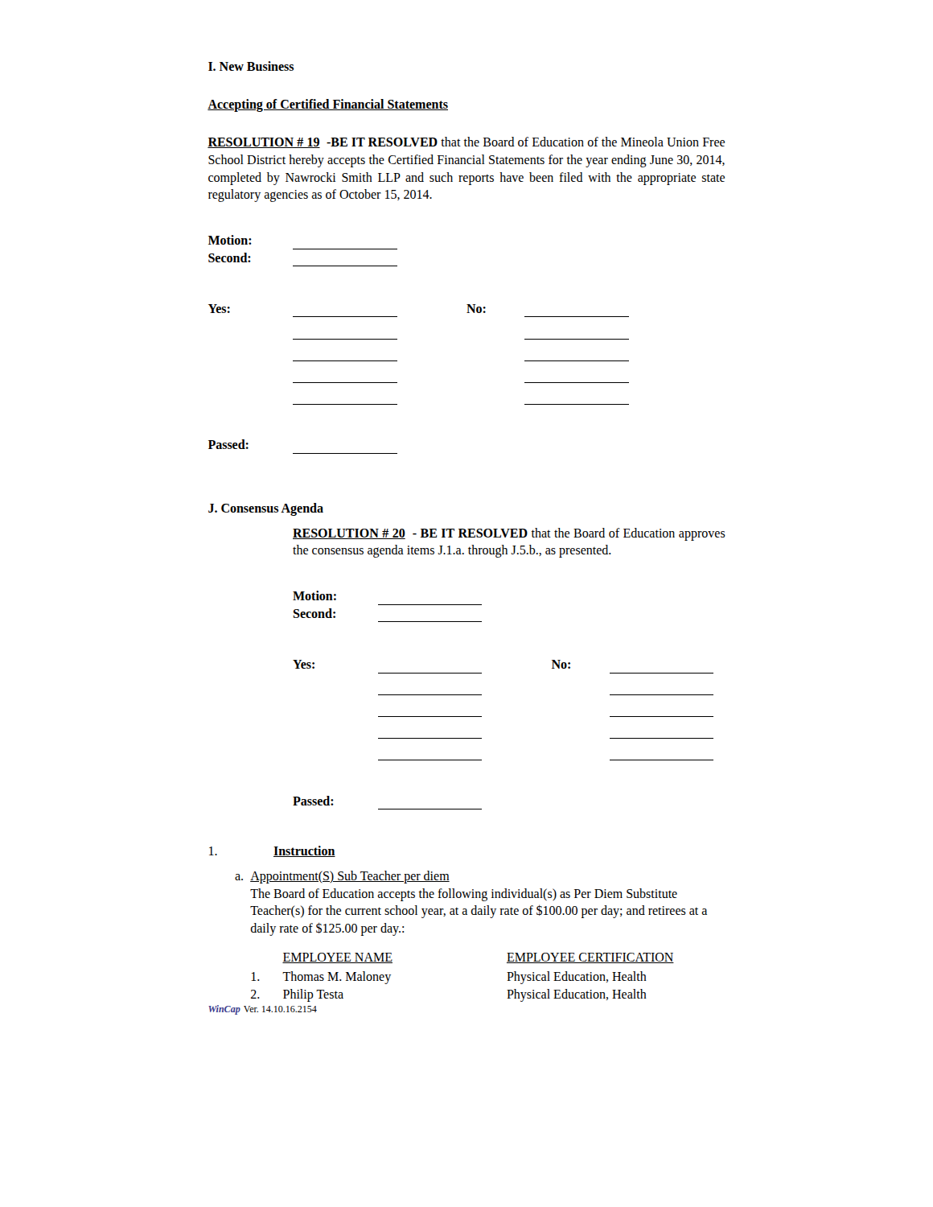I. New Business
Accepting of Certified Financial Statements
RESOLUTION # 19 -BE IT RESOLVED that the Board of Education of the Mineola Union Free School District hereby accepts the Certified Financial Statements for the year ending June 30, 2014, completed by Nawrocki Smith LLP and such reports have been filed with the appropriate state regulatory agencies as of October 15, 2014.
| Motion: | |
| Second: | |
| Yes: | | | No: | |
| Passed: | | | | |
J. Consensus Agenda
RESOLUTION # 20 - BE IT RESOLVED that the Board of Education approves the consensus agenda items J.1.a. through J.5.b., as presented.
| Motion: | |
| Second: | |
| Yes: | | | No: | |
| Passed: | | | | |
1.
Instruction
a.
Appointment(S) Sub Teacher per diem
The Board of Education accepts the following individual(s) as Per Diem Substitute Teacher(s) for the current school year, at a daily rate of $100.00 per day; and retirees at a daily rate of $125.00 per day.:
| | EMPLOYEE NAME | EMPLOYEE CERTIFICATION |
| 1. | Thomas M. Maloney | Physical Education, Health |
| 2. | Philip Testa | Physical Education, Health |
WinCap Ver. 14.10.16.2154